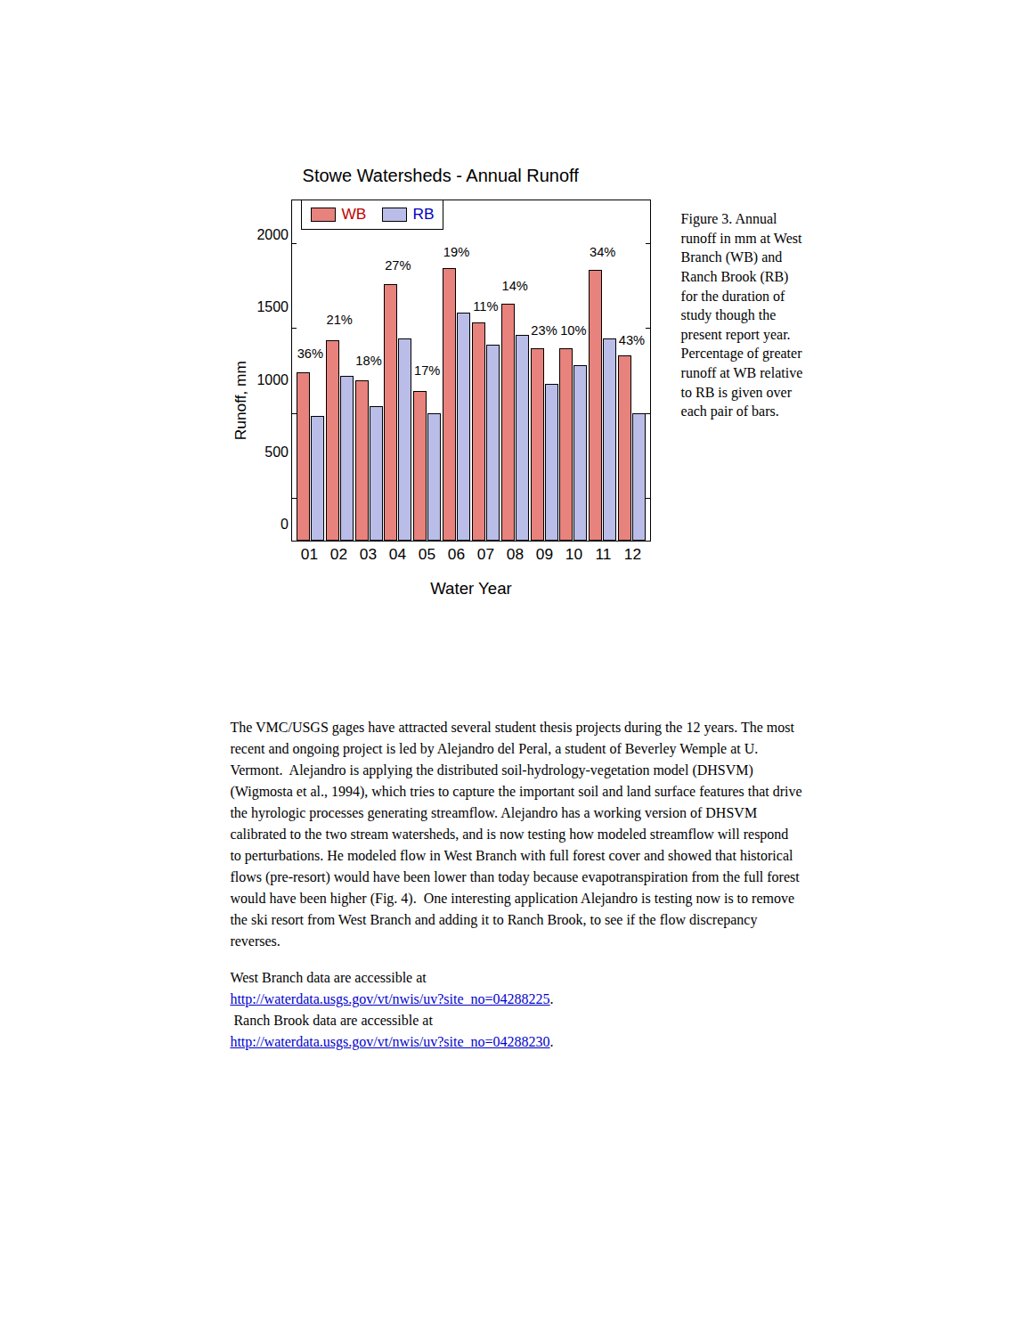Stowe Watersheds - Annual Runoff
Runoff, mm
2000 1500 1000 500 0
WB
RB
36%
21%
18%
27%
17%
19%
11%
14%
23%
10%
34%
43%
01020304 05060708 09101112
Water Year
Figure 3. Annual runoff in mm at West Branch (WB) and Ranch Brook (RB) for the duration of study though the present report year. Percentage of greater runoff at WB relative to RB is given over each pair of bars.
The VMC/USGS gages have attracted several student thesis projects during the 12 years. The most recent and ongoing project is led by Alejandro del Peral, a student of Beverley Wemple at U. Vermont. Alejandro is applying the distributed soil-hydrology-vegetation model (DHSVM) (Wigmosta et al., 1994), which tries to capture the important soil and land surface features that drive the hyrologic processes generating streamflow. Alejandro has a working version of DHSVM calibrated to the two stream watersheds, and is now testing how modeled streamflow will respond to perturbations. He modeled flow in West Branch with full forest cover and showed that historical flows (pre-resort) would have been lower than today because evapotranspiration from the full forest would have been higher (Fig. 4). One interesting application Alejandro is testing now is to remove the ski resort from West Branch and adding it to Ranch Brook, to see if the flow discrepancy reverses.
West Branch data are accessible at
http://waterdata.usgs.gov/vt/nwis/uv?site_no=04288225.
Ranch Brook data are accessible at
http://waterdata.usgs.gov/vt/nwis/uv?site_no=04288230.